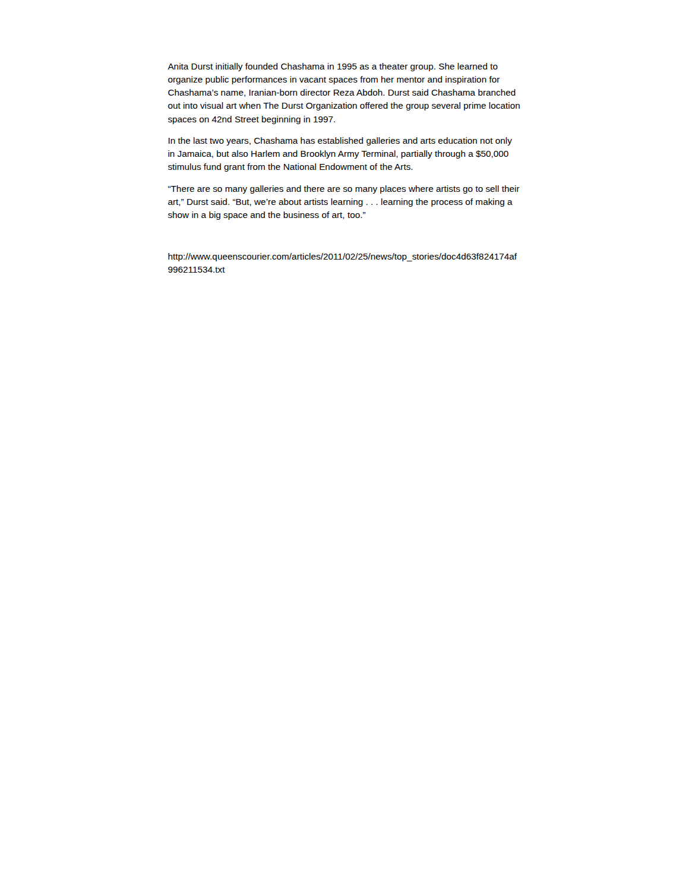Anita Durst initially founded Chashama in 1995 as a theater group. She learned to organize public performances in vacant spaces from her mentor and inspiration for Chashama’s name, Iranian-born director Reza Abdoh. Durst said Chashama branched out into visual art when The Durst Organization offered the group several prime location spaces on 42nd Street beginning in 1997.
In the last two years, Chashama has established galleries and arts education not only in Jamaica, but also Harlem and Brooklyn Army Terminal, partially through a $50,000 stimulus fund grant from the National Endowment of the Arts.
“There are so many galleries and there are so many places where artists go to sell their art,” Durst said. “But, we’re about artists learning . . . learning the process of making a show in a big space and the business of art, too.”
http://www.queenscourier.com/articles/2011/02/25/news/top_stories/doc4d63f824174af996211534.txt